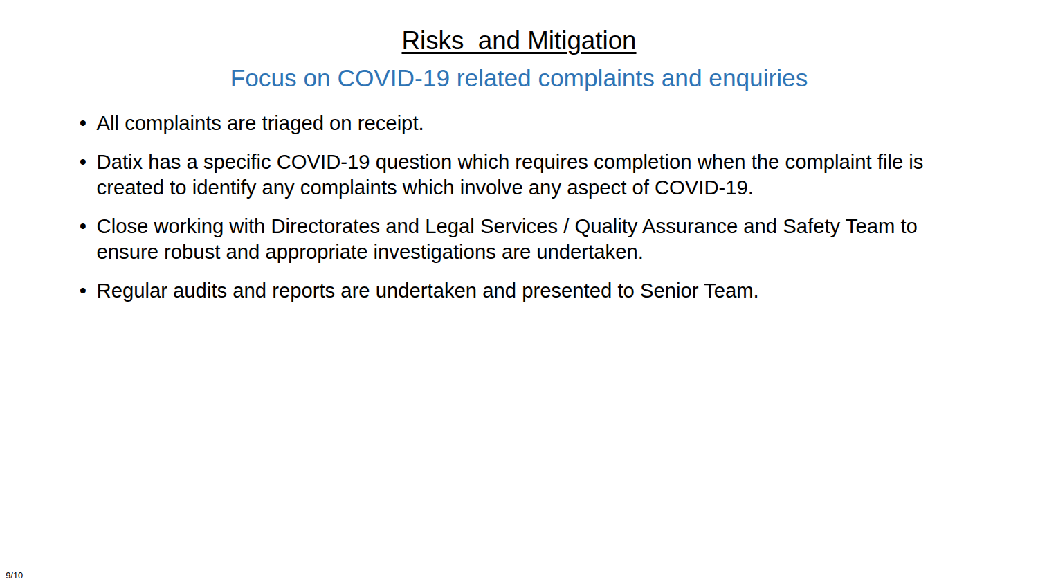Risks and Mitigation
Focus on COVID-19 related complaints and enquiries
All complaints are triaged on receipt.
Datix has a specific COVID-19 question which requires completion when the complaint file is created to identify any complaints which involve any aspect of COVID-19.
Close working with Directorates and Legal Services / Quality Assurance and Safety Team to ensure robust and appropriate investigations are undertaken.
Regular audits and reports are undertaken and presented to Senior Team.
9/10